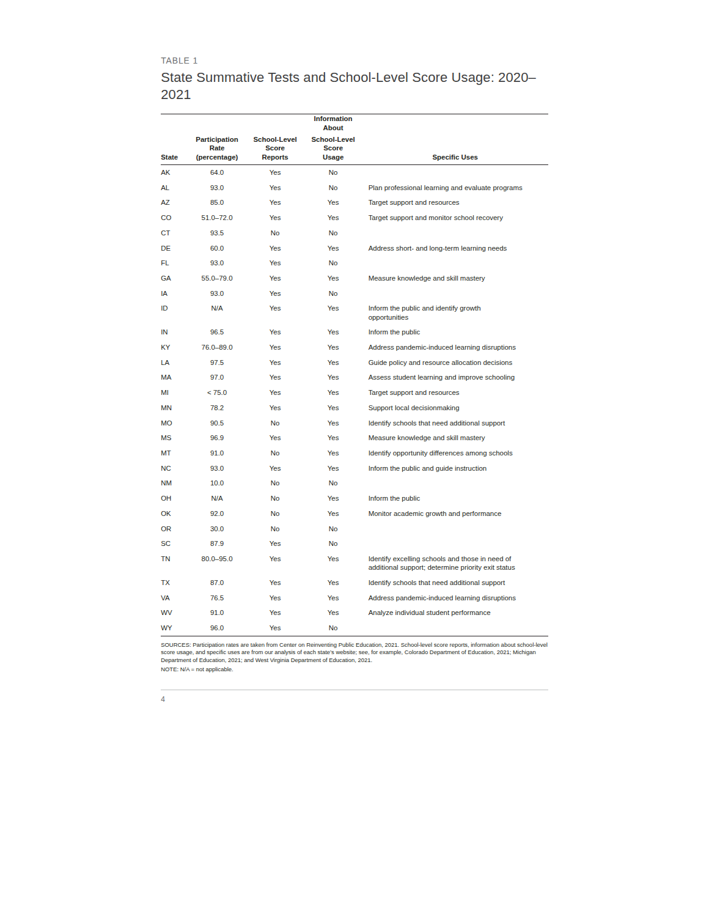TABLE 1
State Summative Tests and School-Level Score Usage: 2020–2021
| | | | Information About | |
| --- | --- | --- | --- | --- |
| State | Participation Rate (percentage) | School-Level Score Reports | School-Level Score Usage | Specific Uses |
| AK | 64.0 | Yes | No | |
| AL | 93.0 | Yes | No | Plan professional learning and evaluate programs |
| AZ | 85.0 | Yes | Yes | Target support and resources |
| CO | 51.0–72.0 | Yes | Yes | Target support and monitor school recovery |
| CT | 93.5 | No | No | |
| DE | 60.0 | Yes | Yes | Address short- and long-term learning needs |
| FL | 93.0 | Yes | No | |
| GA | 55.0–79.0 | Yes | Yes | Measure knowledge and skill mastery |
| IA | 93.0 | Yes | No | |
| ID | N/A | Yes | Yes | Inform the public and identify growth opportunities |
| IN | 96.5 | Yes | Yes | Inform the public |
| KY | 76.0–89.0 | Yes | Yes | Address pandemic-induced learning disruptions |
| LA | 97.5 | Yes | Yes | Guide policy and resource allocation decisions |
| MA | 97.0 | Yes | Yes | Assess student learning and improve schooling |
| MI | < 75.0 | Yes | Yes | Target support and resources |
| MN | 78.2 | Yes | Yes | Support local decisionmaking |
| MO | 90.5 | No | Yes | Identify schools that need additional support |
| MS | 96.9 | Yes | Yes | Measure knowledge and skill mastery |
| MT | 91.0 | No | Yes | Identify opportunity differences among schools |
| NC | 93.0 | Yes | Yes | Inform the public and guide instruction |
| NM | 10.0 | No | No | |
| OH | N/A | No | Yes | Inform the public |
| OK | 92.0 | No | Yes | Monitor academic growth and performance |
| OR | 30.0 | No | No | |
| SC | 87.9 | Yes | No | |
| TN | 80.0–95.0 | Yes | Yes | Identify excelling schools and those in need of additional support; determine priority exit status |
| TX | 87.0 | Yes | Yes | Identify schools that need additional support |
| VA | 76.5 | Yes | Yes | Address pandemic-induced learning disruptions |
| WV | 91.0 | Yes | Yes | Analyze individual student performance |
| WY | 96.0 | Yes | No | |
SOURCES: Participation rates are taken from Center on Reinventing Public Education, 2021. School-level score reports, information about school-level score usage, and specific uses are from our analysis of each state’s website; see, for example, Colorado Department of Education, 2021; Michigan Department of Education, 2021; and West Virginia Department of Education, 2021.
NOTE: N/A = not applicable.
4